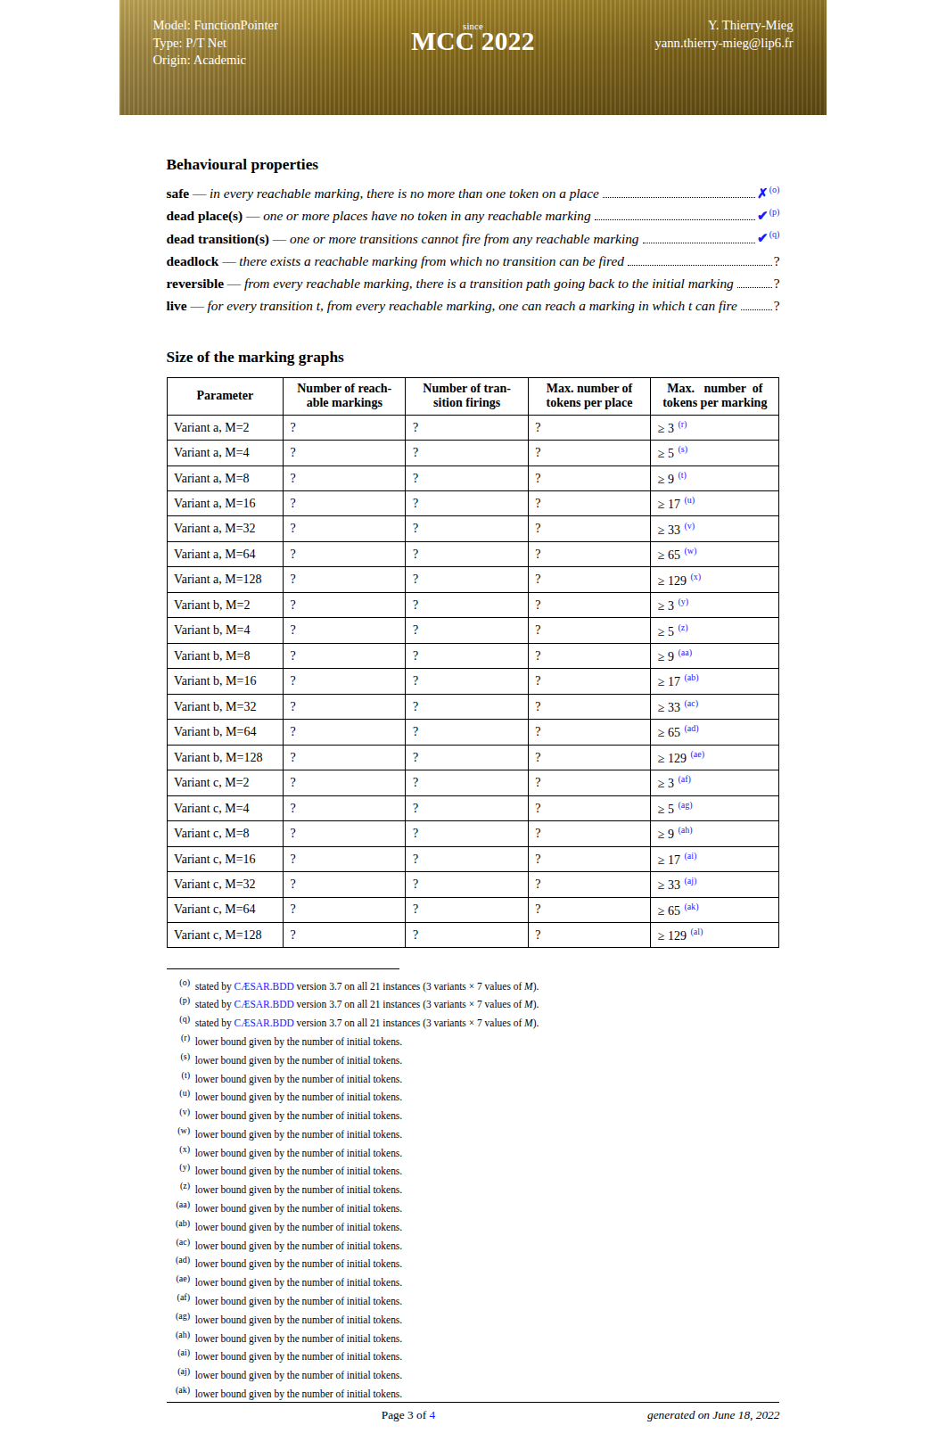since
MCC 2022
Model: FunctionPointer
Type: P/T Net
Origin: Academic
Y. Thierry-Mieg
yann.thierry-mieg@lip6.fr
Behavioural properties
safe — in every reachable marking, there is no more than one token on a place ✗(o)
dead place(s) — one or more places have no token in any reachable marking ✔(p)
dead transition(s) — one or more transitions cannot fire from any reachable marking ✔(q)
deadlock — there exists a reachable marking from which no transition can be fired ?
reversible — from every reachable marking, there is a transition path going back to the initial marking ?
live — for every transition t, from every reachable marking, one can reach a marking in which t can fire ?
Size of the marking graphs
| Parameter | Number of reach- able markings | Number of tran- sition firings | Max. number of tokens per place | Max. number of tokens per marking |
| --- | --- | --- | --- | --- |
| Variant a, M=2 | ? | ? | ? | ≥ 3 (r) |
| Variant a, M=4 | ? | ? | ? | ≥ 5 (s) |
| Variant a, M=8 | ? | ? | ? | ≥ 9 (t) |
| Variant a, M=16 | ? | ? | ? | ≥ 17 (u) |
| Variant a, M=32 | ? | ? | ? | ≥ 33 (v) |
| Variant a, M=64 | ? | ? | ? | ≥ 65 (w) |
| Variant a, M=128 | ? | ? | ? | ≥ 129 (x) |
| Variant b, M=2 | ? | ? | ? | ≥ 3 (y) |
| Variant b, M=4 | ? | ? | ? | ≥ 5 (z) |
| Variant b, M=8 | ? | ? | ? | ≥ 9 (aa) |
| Variant b, M=16 | ? | ? | ? | ≥ 17 (ab) |
| Variant b, M=32 | ? | ? | ? | ≥ 33 (ac) |
| Variant b, M=64 | ? | ? | ? | ≥ 65 (ad) |
| Variant b, M=128 | ? | ? | ? | ≥ 129 (ae) |
| Variant c, M=2 | ? | ? | ? | ≥ 3 (af) |
| Variant c, M=4 | ? | ? | ? | ≥ 5 (ag) |
| Variant c, M=8 | ? | ? | ? | ≥ 9 (ah) |
| Variant c, M=16 | ? | ? | ? | ≥ 17 (ai) |
| Variant c, M=32 | ? | ? | ? | ≥ 33 (aj) |
| Variant c, M=64 | ? | ? | ? | ≥ 65 (ak) |
| Variant c, M=128 | ? | ? | ? | ≥ 129 (al) |
(o) stated by CÆSAR.BDD version 3.7 on all 21 instances (3 variants × 7 values of M).
(p) stated by CÆSAR.BDD version 3.7 on all 21 instances (3 variants × 7 values of M).
(q) stated by CÆSAR.BDD version 3.7 on all 21 instances (3 variants × 7 values of M).
(r) lower bound given by the number of initial tokens.
(s) lower bound given by the number of initial tokens.
(t) lower bound given by the number of initial tokens.
(u) lower bound given by the number of initial tokens.
(v) lower bound given by the number of initial tokens.
(w) lower bound given by the number of initial tokens.
(x) lower bound given by the number of initial tokens.
(y) lower bound given by the number of initial tokens.
(z) lower bound given by the number of initial tokens.
(aa) lower bound given by the number of initial tokens.
(ab) lower bound given by the number of initial tokens.
(ac) lower bound given by the number of initial tokens.
(ad) lower bound given by the number of initial tokens.
(ae) lower bound given by the number of initial tokens.
(af) lower bound given by the number of initial tokens.
(ag) lower bound given by the number of initial tokens.
(ah) lower bound given by the number of initial tokens.
(ai) lower bound given by the number of initial tokens.
(aj) lower bound given by the number of initial tokens.
(ak) lower bound given by the number of initial tokens.
Page 3 of 4
generated on June 18, 2022